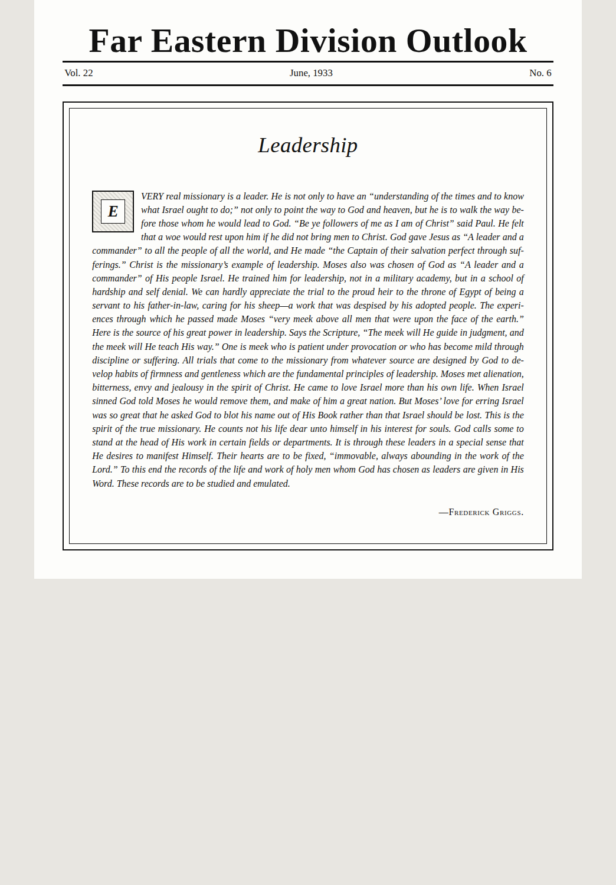Far Eastern Division Outlook
Vol. 22 June, 1933 No. 6
Leadership
E VERY real missionary is a leader. He is not only to have an “understanding of the times and to know what Israel ought to do;” not only to point the way to God and heaven, but he is to walk the way before those whom he would lead to God. “Be ye followers of me as I am of Christ” said Paul. He felt that a woe would rest upon him if he did not bring men to Christ. God gave Jesus as “A leader and a commander” to all the people of all the world, and He made “the Captain of their salvation perfect through sufferings.” Christ is the missionary’s example of leadership. Moses also was chosen of God as “A leader and a commander” of His people Israel. He trained him for leadership, not in a military academy, but in a school of hardship and self denial. We can hardly appreciate the trial to the proud heir to the throne of Egypt of being a servant to his father-in-law, caring for his sheep—a work that was despised by his adopted people. The experiences through which he passed made Moses “very meek above all men that were upon the face of the earth.” Here is the source of his great power in leadership. Says the Scripture, “The meek will He guide in judgment, and the meek will He teach His way.” One is meek who is patient under provocation or who has become mild through discipline or suffering. All trials that come to the missionary from whatever source are designed by God to develop habits of firmness and gentleness which are the fundamental principles of leadership. Moses met alienation, bitterness, envy and jealousy in the spirit of Christ. He came to love Israel more than his own life. When Israel sinned God told Moses he would remove them, and make of him a great nation. But Moses’ love for erring Israel was so great that he asked God to blot his name out of His Book rather than that Israel should be lost. This is the spirit of the true missionary. He counts not his life dear unto himself in his interest for souls. God calls some to stand at the head of His work in certain fields or departments. It is through these leaders in a special sense that He desires to manifest Himself. Their hearts are to be fixed, “immovable, always abounding in the work of the Lord.” To this end the records of the life and work of holy men whom God has chosen as leaders are given in His Word. These records are to be studied and emulated.
Frederick Griggs.